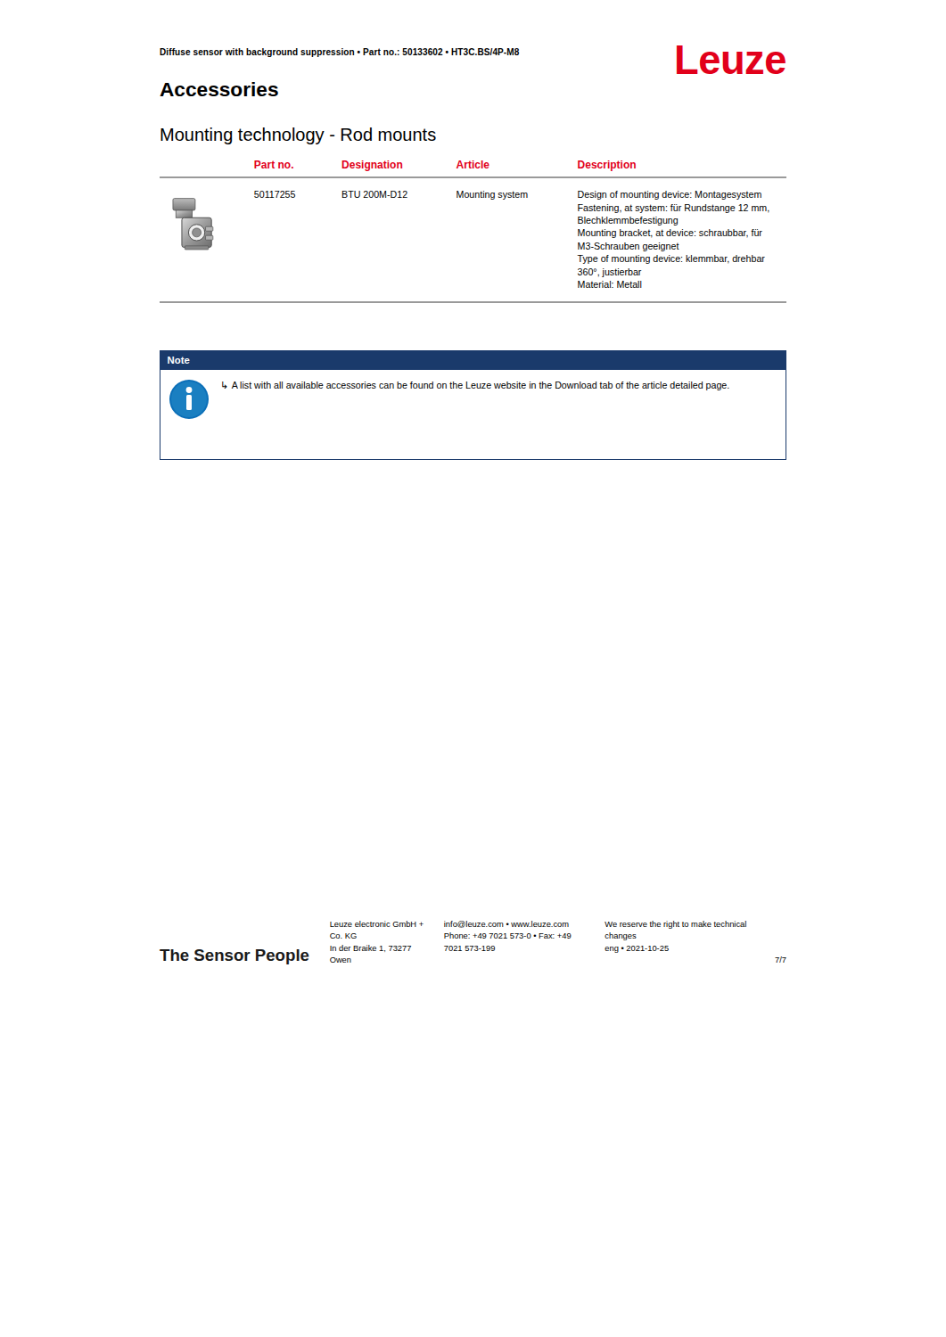Diffuse sensor with background suppression • Part no.: 50133602 • HT3C.BS/4P-M8
Accessories
Leuze
Mounting technology - Rod mounts
| | Part no. | Designation | Article | Description |
| --- | --- | --- | --- | --- |
| | 50117255 | BTU 200M-D12 | Mounting system | Design of mounting device: Montagesystem Fastening, at system: für Rundstange 12 mm, Blechklemmbefestigung Mounting bracket, at device: schraubbar, für M3-Schrauben geeignet Type of mounting device: klemmbar, drehbar 360°, justierbar Material: Metall |
Note
↳A list with all available accessories can be found on the Leuze website in the Download tab of the article detailed page.
The Sensor People
Leuze electronic GmbH + Co. KG
In der Braike 1, 73277 Owen
info@leuze.com • www.leuze.com
Phone: +49 7021 573-0 • Fax: +49 7021 573-199
We reserve the right to make technical changes
eng • 2021-10-25
7/7